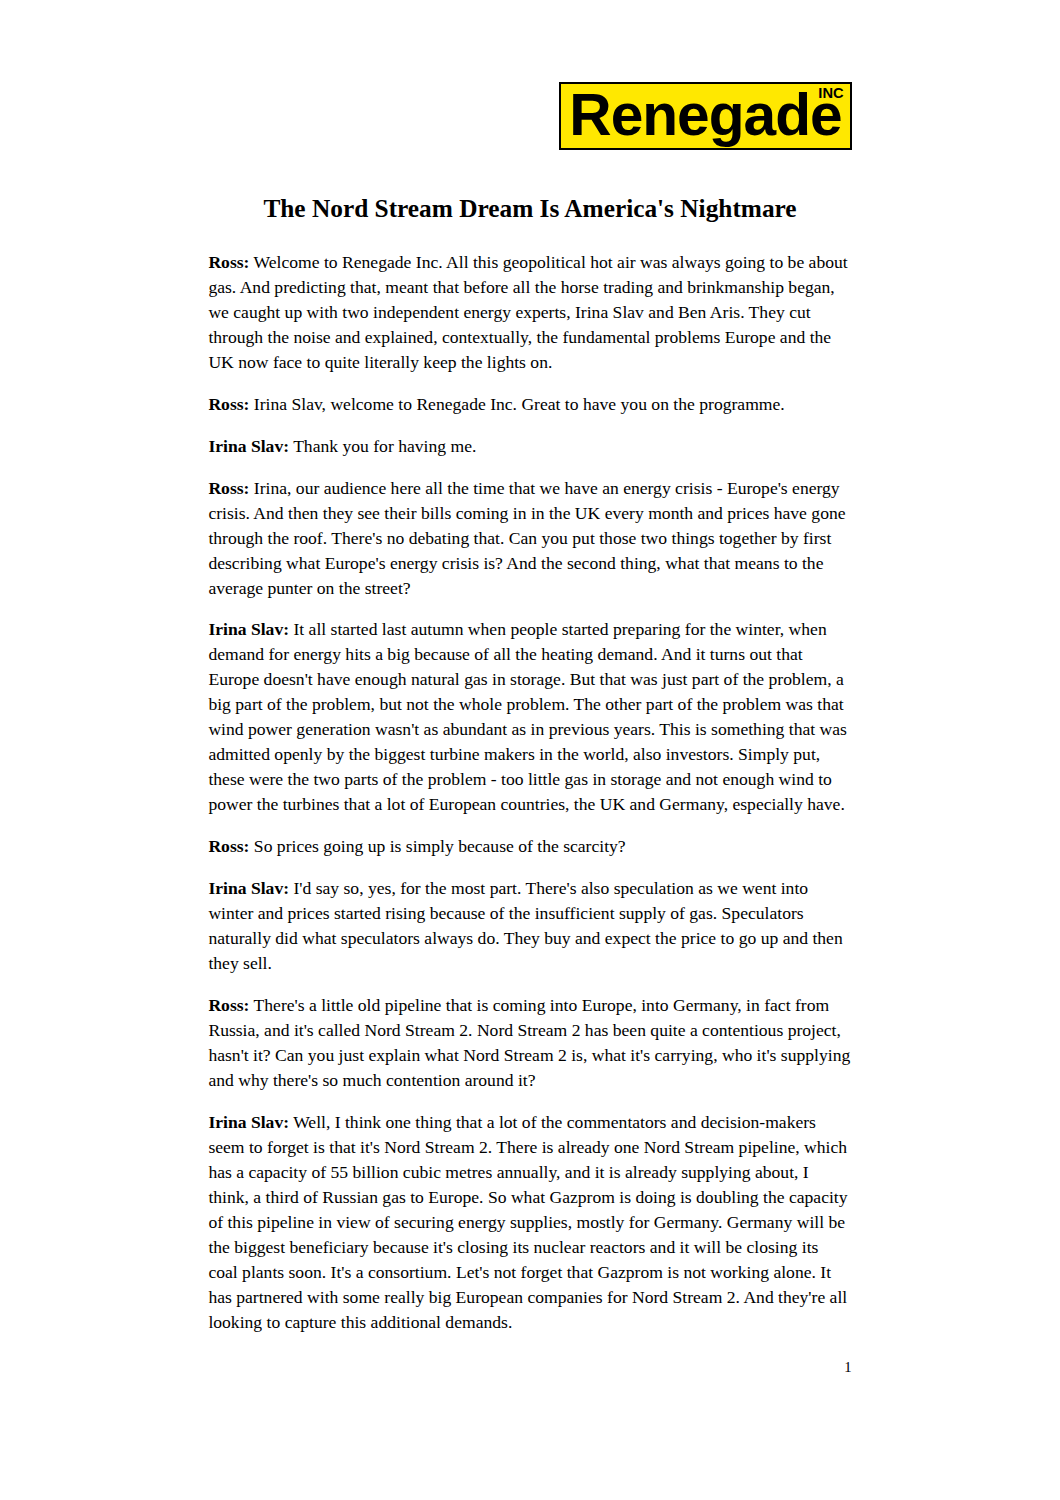Renegade INC
The Nord Stream Dream Is America's Nightmare
Ross: Welcome to Renegade Inc. All this geopolitical hot air was always going to be about gas. And predicting that, meant that before all the horse trading and brinkmanship began, we caught up with two independent energy experts, Irina Slav and Ben Aris. They cut through the noise and explained, contextually, the fundamental problems Europe and the UK now face to quite literally keep the lights on.
Ross: Irina Slav, welcome to Renegade Inc. Great to have you on the programme.
Irina Slav: Thank you for having me.
Ross: Irina, our audience here all the time that we have an energy crisis - Europe's energy crisis. And then they see their bills coming in in the UK every month and prices have gone through the roof. There's no debating that. Can you put those two things together by first describing what Europe's energy crisis is? And the second thing, what that means to the average punter on the street?
Irina Slav: It all started last autumn when people started preparing for the winter, when demand for energy hits a big because of all the heating demand. And it turns out that Europe doesn't have enough natural gas in storage. But that was just part of the problem, a big part of the problem, but not the whole problem. The other part of the problem was that wind power generation wasn't as abundant as in previous years. This is something that was admitted openly by the biggest turbine makers in the world, also investors. Simply put, these were the two parts of the problem - too little gas in storage and not enough wind to power the turbines that a lot of European countries, the UK and Germany, especially have.
Ross: So prices going up is simply because of the scarcity?
Irina Slav: I'd say so, yes, for the most part. There's also speculation as we went into winter and prices started rising because of the insufficient supply of gas. Speculators naturally did what speculators always do. They buy and expect the price to go up and then they sell.
Ross: There's a little old pipeline that is coming into Europe, into Germany, in fact from Russia, and it's called Nord Stream 2. Nord Stream 2 has been quite a contentious project, hasn't it? Can you just explain what Nord Stream 2 is, what it's carrying, who it's supplying and why there's so much contention around it?
Irina Slav: Well, I think one thing that a lot of the commentators and decision-makers seem to forget is that it's Nord Stream 2. There is already one Nord Stream pipeline, which has a capacity of 55 billion cubic metres annually, and it is already supplying about, I think, a third of Russian gas to Europe. So what Gazprom is doing is doubling the capacity of this pipeline in view of securing energy supplies, mostly for Germany. Germany will be the biggest beneficiary because it's closing its nuclear reactors and it will be closing its coal plants soon. It's a consortium. Let's not forget that Gazprom is not working alone. It has partnered with some really big European companies for Nord Stream 2. And they're all looking to capture this additional demands.
1